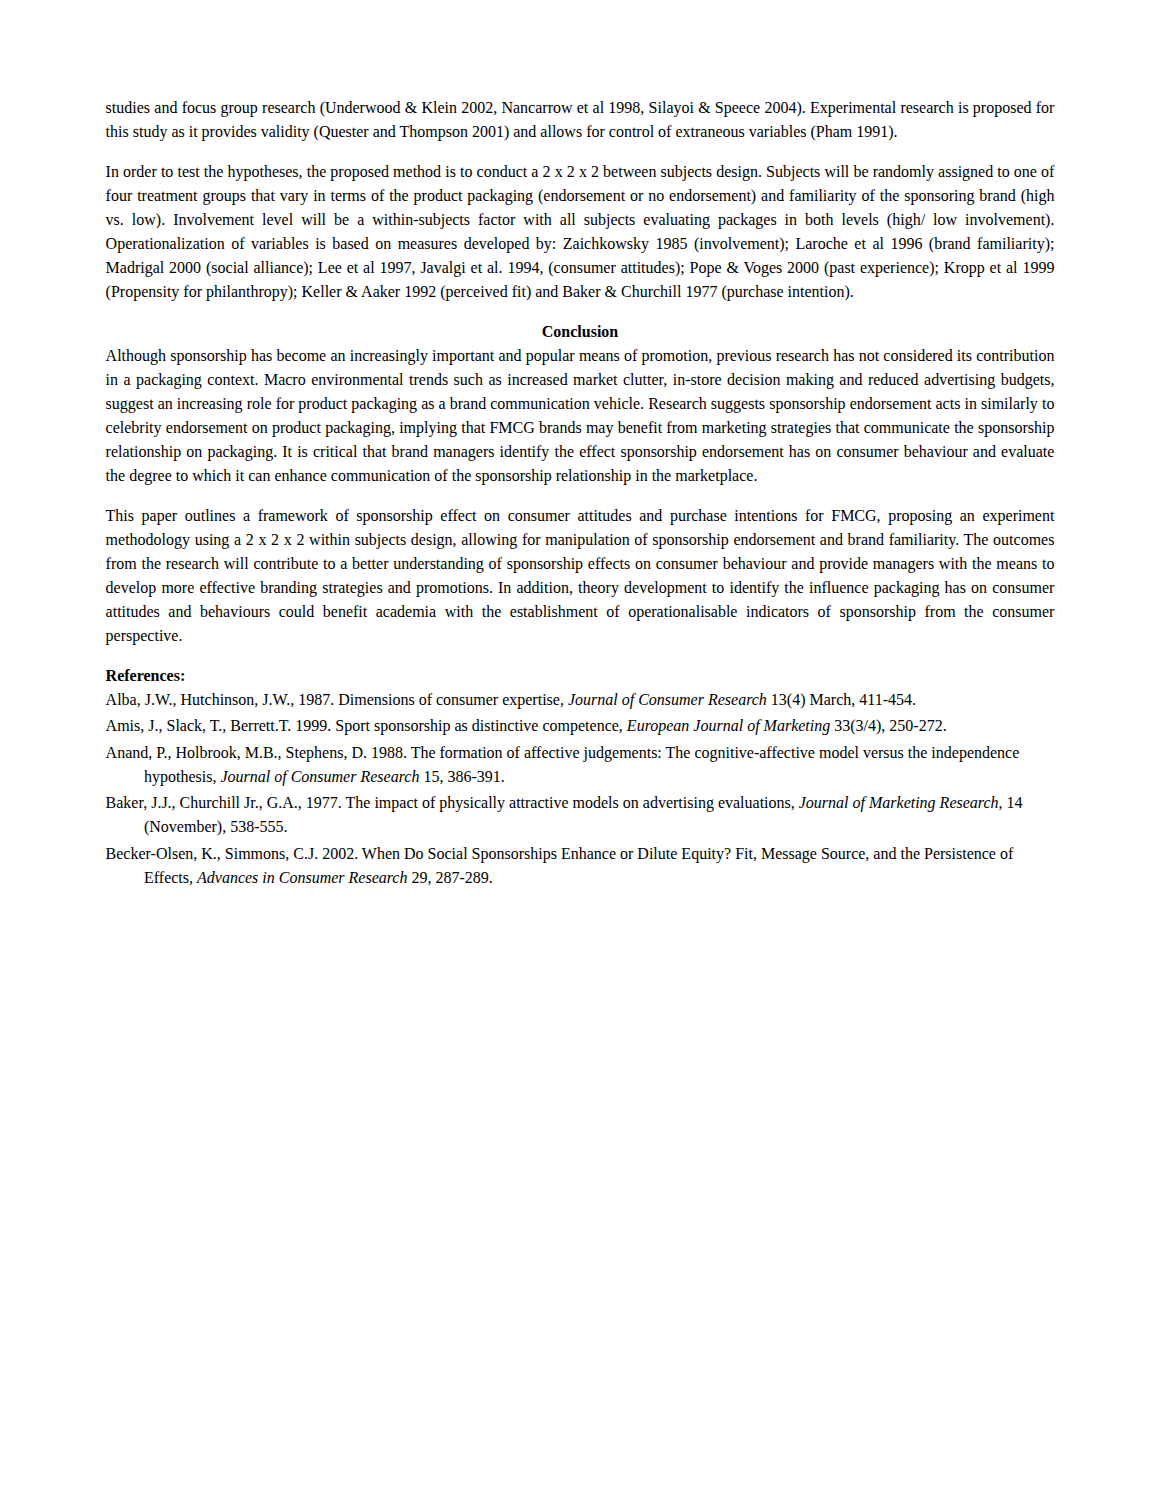studies and focus group research (Underwood & Klein 2002, Nancarrow et al 1998, Silayoi & Speece 2004). Experimental research is proposed for this study as it provides validity (Quester and Thompson 2001) and allows for control of extraneous variables (Pham 1991).
In order to test the hypotheses, the proposed method is to conduct a 2 x 2 x 2 between subjects design. Subjects will be randomly assigned to one of four treatment groups that vary in terms of the product packaging (endorsement or no endorsement) and familiarity of the sponsoring brand (high vs. low). Involvement level will be a within-subjects factor with all subjects evaluating packages in both levels (high/ low involvement). Operationalization of variables is based on measures developed by: Zaichkowsky 1985 (involvement); Laroche et al 1996 (brand familiarity); Madrigal 2000 (social alliance); Lee et al 1997, Javalgi et al. 1994, (consumer attitudes); Pope & Voges 2000 (past experience); Kropp et al 1999 (Propensity for philanthropy); Keller & Aaker 1992 (perceived fit) and Baker & Churchill 1977 (purchase intention).
Conclusion
Although sponsorship has become an increasingly important and popular means of promotion, previous research has not considered its contribution in a packaging context. Macro environmental trends such as increased market clutter, in-store decision making and reduced advertising budgets, suggest an increasing role for product packaging as a brand communication vehicle. Research suggests sponsorship endorsement acts in similarly to celebrity endorsement on product packaging, implying that FMCG brands may benefit from marketing strategies that communicate the sponsorship relationship on packaging. It is critical that brand managers identify the effect sponsorship endorsement has on consumer behaviour and evaluate the degree to which it can enhance communication of the sponsorship relationship in the marketplace.
This paper outlines a framework of sponsorship effect on consumer attitudes and purchase intentions for FMCG, proposing an experiment methodology using a 2 x 2 x 2 within subjects design, allowing for manipulation of sponsorship endorsement and brand familiarity. The outcomes from the research will contribute to a better understanding of sponsorship effects on consumer behaviour and provide managers with the means to develop more effective branding strategies and promotions. In addition, theory development to identify the influence packaging has on consumer attitudes and behaviours could benefit academia with the establishment of operationalisable indicators of sponsorship from the consumer perspective.
References:
Alba, J.W., Hutchinson, J.W., 1987. Dimensions of consumer expertise, Journal of Consumer Research 13(4) March, 411-454.
Amis, J., Slack, T., Berrett.T. 1999. Sport sponsorship as distinctive competence, European Journal of Marketing 33(3/4), 250-272.
Anand, P., Holbrook, M.B., Stephens, D. 1988. The formation of affective judgements: The cognitive-affective model versus the independence hypothesis, Journal of Consumer Research 15, 386-391.
Baker, J.J., Churchill Jr., G.A., 1977. The impact of physically attractive models on advertising evaluations, Journal of Marketing Research, 14 (November), 538-555.
Becker-Olsen, K., Simmons, C.J. 2002. When Do Social Sponsorships Enhance or Dilute Equity? Fit, Message Source, and the Persistence of Effects, Advances in Consumer Research 29, 287-289.